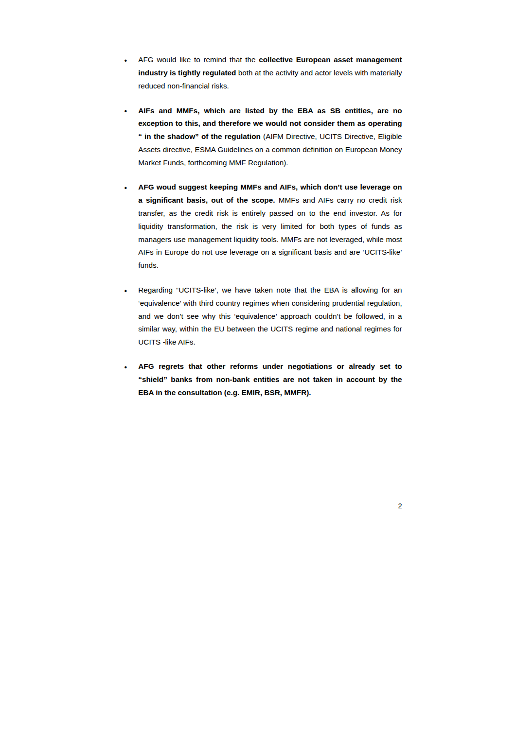AFG would like to remind that the collective European asset management industry is tightly regulated both at the activity and actor levels with materially reduced non-financial risks.
AIFs and MMFs, which are listed by the EBA as SB entities, are no exception to this, and therefore we would not consider them as operating “ in the shadow” of the regulation (AIFM Directive, UCITS Directive, Eligible Assets directive, ESMA Guidelines on a common definition on European Money Market Funds, forthcoming MMF Regulation).
AFG woud suggest keeping MMFs and AIFs, which don’t use leverage on a significant basis, out of the scope. MMFs and AIFs carry no credit risk transfer, as the credit risk is entirely passed on to the end investor. As for liquidity transformation, the risk is very limited for both types of funds as managers use management liquidity tools. MMFs are not leveraged, while most AIFs in Europe do not use leverage on a significant basis and are ‘UCITS-like’ funds.
Regarding “UCITS-like’, we have taken note that the EBA is allowing for an ‘equivalence’ with third country regimes when considering prudential regulation, and we don’t see why this ‘equivalence’ approach couldn’t be followed, in a similar way, within the EU between the UCITS regime and national regimes for UCITS -like AIFs.
AFG regrets that other reforms under negotiations or already set to “shield” banks from non-bank entities are not taken in account by the EBA in the consultation (e.g. EMIR, BSR, MMFR).
2